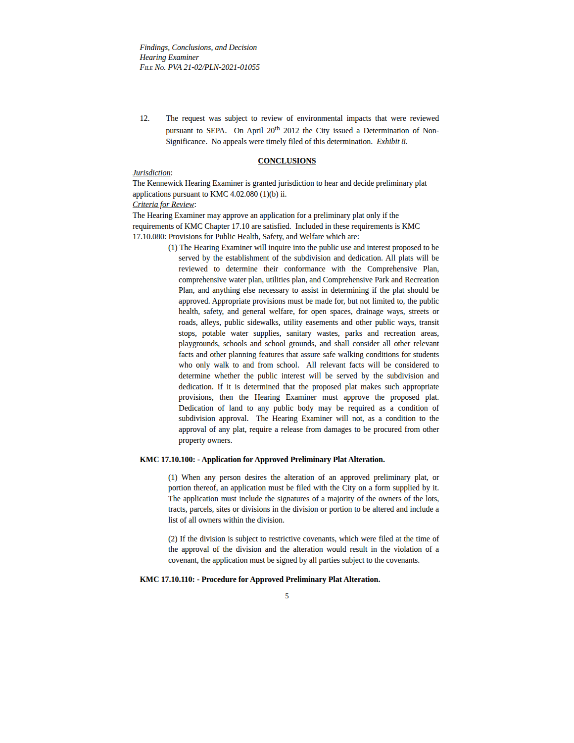Findings, Conclusions, and Decision
Hearing Examiner
File No. PVA 21-02/PLN-2021-01055
12.
The request was subject to review of environmental impacts that were reviewed pursuant to SEPA. On April 20th 2012 the City issued a Determination of Non-Significance. No appeals were timely filed of this determination. Exhibit 8.
CONCLUSIONS
Jurisdiction:
The Kennewick Hearing Examiner is granted jurisdiction to hear and decide preliminary plat applications pursuant to KMC 4.02.080 (1)(b) ii.
Criteria for Review:
The Hearing Examiner may approve an application for a preliminary plat only if the requirements of KMC Chapter 17.10 are satisfied. Included in these requirements is KMC 17.10.080: Provisions for Public Health, Safety, and Welfare which are:
(1) The Hearing Examiner will inquire into the public use and interest proposed to be served by the establishment of the subdivision and dedication. All plats will be reviewed to determine their conformance with the Comprehensive Plan, comprehensive water plan, utilities plan, and Comprehensive Park and Recreation Plan, and anything else necessary to assist in determining if the plat should be approved. Appropriate provisions must be made for, but not limited to, the public health, safety, and general welfare, for open spaces, drainage ways, streets or roads, alleys, public sidewalks, utility easements and other public ways, transit stops, potable water supplies, sanitary wastes, parks and recreation areas, playgrounds, schools and school grounds, and shall consider all other relevant facts and other planning features that assure safe walking conditions for students who only walk to and from school. All relevant facts will be considered to determine whether the public interest will be served by the subdivision and dedication. If it is determined that the proposed plat makes such appropriate provisions, then the Hearing Examiner must approve the proposed plat. Dedication of land to any public body may be required as a condition of subdivision approval. The Hearing Examiner will not, as a condition to the approval of any plat, require a release from damages to be procured from other property owners.
KMC 17.10.100: - Application for Approved Preliminary Plat Alteration.
(1) When any person desires the alteration of an approved preliminary plat, or portion thereof, an application must be filed with the City on a form supplied by it. The application must include the signatures of a majority of the owners of the lots, tracts, parcels, sites or divisions in the division or portion to be altered and include a list of all owners within the division.
(2) If the division is subject to restrictive covenants, which were filed at the time of the approval of the division and the alteration would result in the violation of a covenant, the application must be signed by all parties subject to the covenants.
KMC 17.10.110: - Procedure for Approved Preliminary Plat Alteration.
5